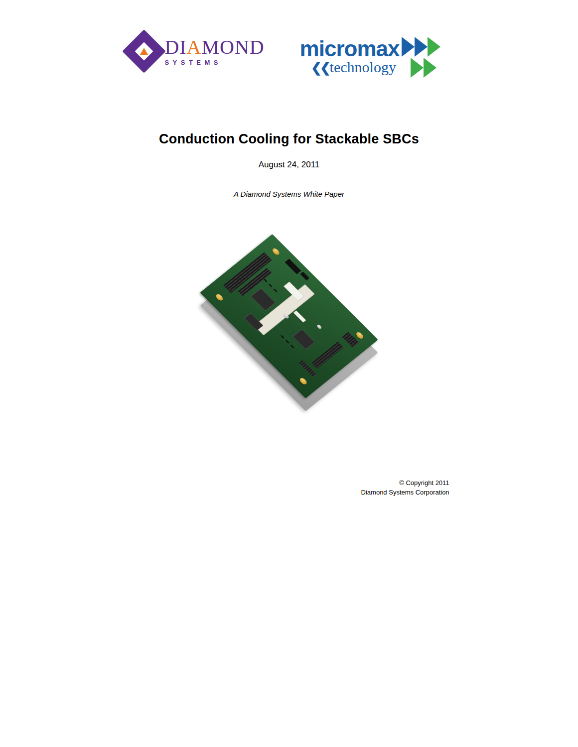DIAMOND
SYSTEMS
micromax
❮❮technology
Conduction Cooling for Stackable SBCs
August 24, 2011
A Diamond Systems White Paper
© Copyright 2011
Diamond Systems Corporation